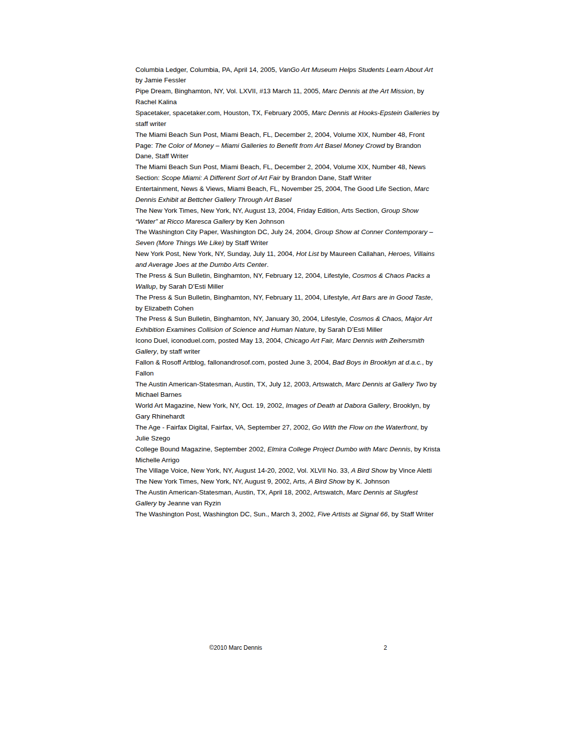Columbia Ledger, Columbia, PA, April 14, 2005, VanGo Art Museum Helps Students Learn About Art by Jamie Fessler
Pipe Dream, Binghamton, NY, Vol. LXVII, #13 March 11, 2005, Marc Dennis at the Art Mission, by Rachel Kalina
Spacetaker, spacetaker.com, Houston, TX, February 2005, Marc Dennis at Hooks-Epstein Galleries by staff writer
The Miami Beach Sun Post, Miami Beach, FL, December 2, 2004, Volume XIX, Number 48, Front Page: The Color of Money – Miami Galleries to Benefit from Art Basel Money Crowd by Brandon Dane, Staff Writer
The Miami Beach Sun Post, Miami Beach, FL, December 2, 2004, Volume XIX, Number 48, News Section: Scope Miami: A Different Sort of Art Fair by Brandon Dane, Staff Writer
Entertainment, News & Views, Miami Beach, FL, November 25, 2004, The Good Life Section, Marc Dennis Exhibit at Bettcher Gallery Through Art Basel
The New York Times, New York, NY, August 13, 2004, Friday Edition, Arts Section, Group Show “Water” at Ricco Maresca Gallery by Ken Johnson
The Washington City Paper, Washington DC, July 24, 2004, Group Show at Conner Contemporary – Seven (More Things We Like) by Staff Writer
New York Post, New York, NY, Sunday, July 11, 2004, Hot List by Maureen Callahan, Heroes, Villains and Average Joes at the Dumbo Arts Center.
The Press & Sun Bulletin, Binghamton, NY, February 12, 2004, Lifestyle, Cosmos & Chaos Packs a Wallup, by Sarah D’Esti Miller
The Press & Sun Bulletin, Binghamton, NY, February 11, 2004, Lifestyle, Art Bars are in Good Taste, by Elizabeth Cohen
The Press & Sun Bulletin, Binghamton, NY, January 30, 2004, Lifestyle, Cosmos & Chaos, Major Art Exhibition Examines Collision of Science and Human Nature, by Sarah D’Esti Miller
Icono Duel, iconoduel.com, posted May 13, 2004, Chicago Art Fair, Marc Dennis with Zeihersmith Gallery, by staff writer
Fallon & Rosoff Artblog, fallonandrosof.com, posted June 3, 2004, Bad Boys in Brooklyn at d.a.c., by Fallon
The Austin American-Statesman, Austin, TX, July 12, 2003, Artswatch, Marc Dennis at Gallery Two by Michael Barnes
World Art Magazine, New York, NY, Oct. 19, 2002, Images of Death at Dabora Gallery, Brooklyn, by Gary Rhinehardt
The Age - Fairfax Digital, Fairfax, VA, September 27, 2002, Go With the Flow on the Waterfront, by Julie Szego
College Bound Magazine, September 2002, Elmira College Project Dumbo with Marc Dennis, by Krista Michelle Arrigo
The Village Voice, New York, NY, August 14-20, 2002, Vol. XLVII No. 33, A Bird Show by Vince Aletti
The New York Times, New York, NY, August 9, 2002, Arts, A Bird Show by K. Johnson
The Austin American-Statesman, Austin, TX, April 18, 2002, Artswatch, Marc Dennis at Slugfest Gallery by Jeanne van Ryzin
The Washington Post, Washington DC, Sun., March 3, 2002, Five Artists at Signal 66, by Staff Writer
©2010 Marc Dennis 2